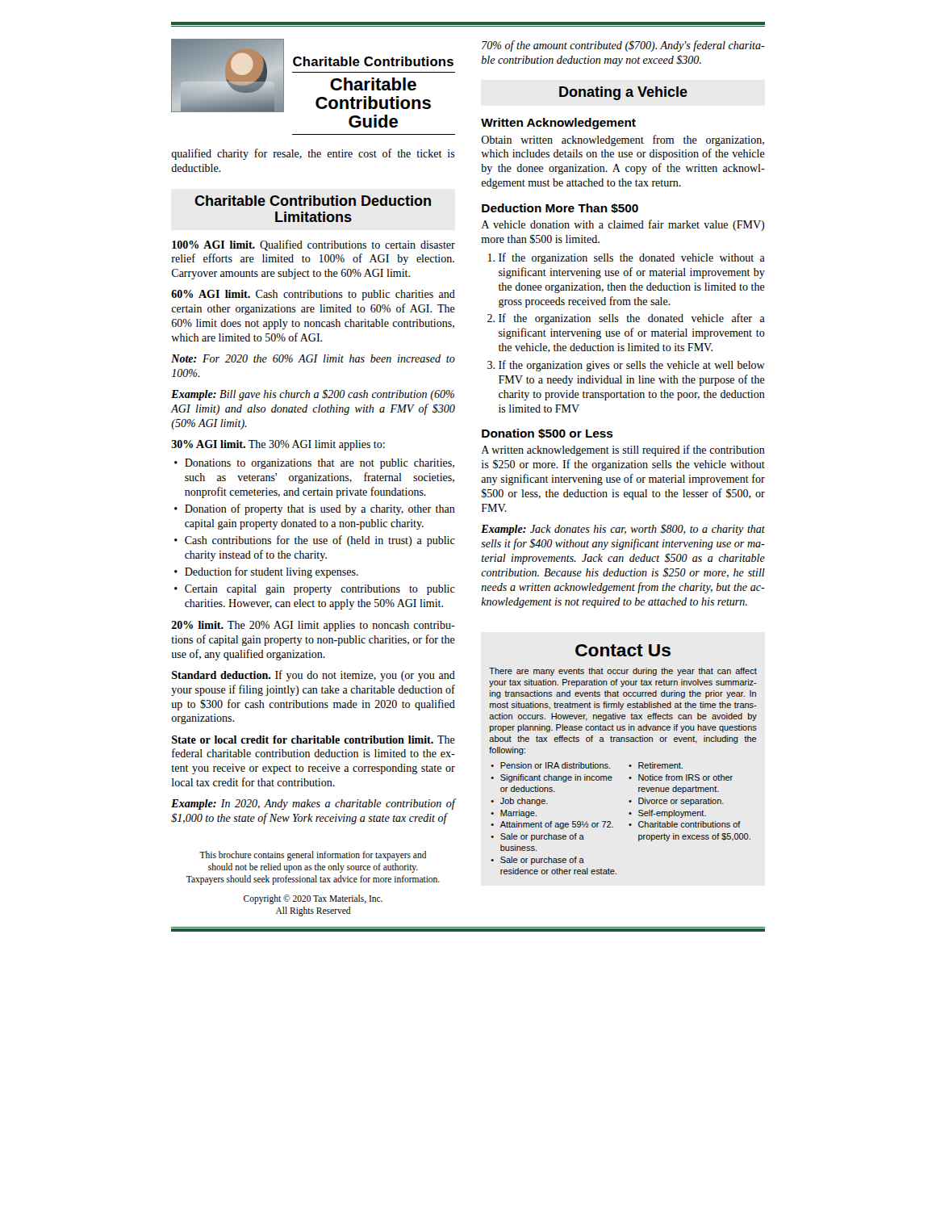Charitable Contributions
Charitable
Contributions Guide
qualified charity for resale, the entire cost of the ticket is deductible.
Charitable Contribution Deduction Limitations
100% AGI limit. Qualified contributions to certain disaster relief efforts are limited to 100% of AGI by election. Carryover amounts are subject to the 60% AGI limit.
60% AGI limit. Cash contributions to public charities and certain other organizations are limited to 60% of AGI. The 60% limit does not apply to noncash charitable contributions, which are limited to 50% of AGI.
Note: For 2020 the 60% AGI limit has been increased to 100%.
Example: Bill gave his church a $200 cash contribution (60% AGI limit) and also donated clothing with a FMV of $300 (50% AGI limit).
30% AGI limit. The 30% AGI limit applies to:
Donations to organizations that are not public charities, such as veterans' organizations, fraternal societies, nonprofit cemeteries, and certain private foundations.
Donation of property that is used by a charity, other than capital gain property donated to a non-public charity.
Cash contributions for the use of (held in trust) a public charity instead of to the charity.
Deduction for student living expenses.
Certain capital gain property contributions to public charities. However, can elect to apply the 50% AGI limit.
20% limit. The 20% AGI limit applies to noncash contributions of capital gain property to non-public charities, or for the use of, any qualified organization.
Standard deduction. If you do not itemize, you (or you and your spouse if filing jointly) can take a charitable deduction of up to $300 for cash contributions made in 2020 to qualified organizations.
State or local credit for charitable contribution limit. The federal charitable contribution deduction is limited to the extent you receive or expect to receive a corresponding state or local tax credit for that contribution.
Example: In 2020, Andy makes a charitable contribution of $1,000 to the state of New York receiving a state tax credit of
This brochure contains general information for taxpayers and
should not be relied upon as the only source of authority.
Taxpayers should seek professional tax advice for more information.
Copyright © 2020 Tax Materials, Inc.
All Rights Reserved
70% of the amount contributed ($700). Andy's federal charitable contribution deduction may not exceed $300.
Donating a Vehicle
Written Acknowledgement
Obtain written acknowledgement from the organization, which includes details on the use or disposition of the vehicle by the donee organization. A copy of the written acknowledgement must be attached to the tax return.
Deduction More Than $500
A vehicle donation with a claimed fair market value (FMV) more than $500 is limited.
If the organization sells the donated vehicle without a significant intervening use of or material improvement by the donee organization, then the deduction is limited to the gross proceeds received from the sale.
If the organization sells the donated vehicle after a significant intervening use of or material improvement to the vehicle, the deduction is limited to its FMV.
If the organization gives or sells the vehicle at well below FMV to a needy individual in line with the purpose of the charity to provide transportation to the poor, the deduction is limited to FMV
Donation $500 or Less
A written acknowledgement is still required if the contribution is $250 or more. If the organization sells the vehicle without any significant intervening use of or material improvement for $500 or less, the deduction is equal to the lesser of $500, or FMV.
Example: Jack donates his car, worth $800, to a charity that sells it for $400 without any significant intervening use or material improvements. Jack can deduct $500 as a charitable contribution. Because his deduction is $250 or more, he still needs a written acknowledgement from the charity, but the acknowledgement is not required to be attached to his return.
Contact Us
There are many events that occur during the year that can affect your tax situation. Preparation of your tax return involves summarizing transactions and events that occurred during the prior year. In most situations, treatment is firmly established at the time the transaction occurs. However, negative tax effects can be avoided by proper planning. Please contact us in advance if you have questions about the tax effects of a transaction or event, including the following:
Pension or IRA distributions.
Significant change in income or deductions.
Job change.
Marriage.
Attainment of age 59½ or 72.
Sale or purchase of a business.
Sale or purchase of a residence or other real estate.
Retirement.
Notice from IRS or other revenue department.
Divorce or separation.
Self-employment.
Charitable contributions of property in excess of $5,000.